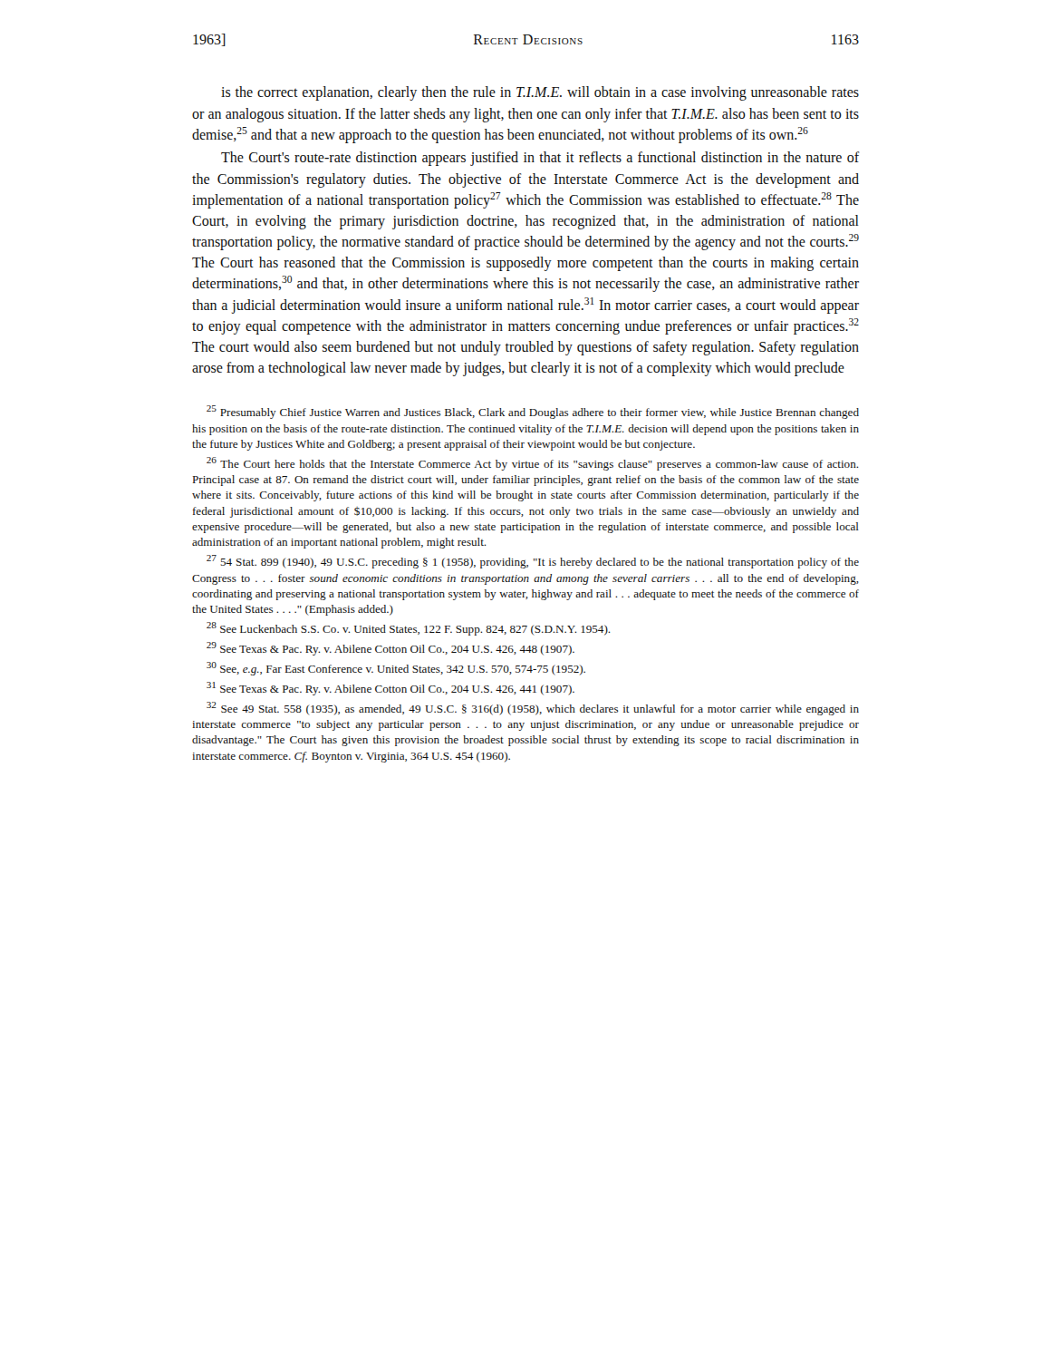1963] Recent Decisions 1163
is the correct explanation, clearly then the rule in T.I.M.E. will obtain in a case involving unreasonable rates or an analogous situation. If the latter sheds any light, then one can only infer that T.I.M.E. also has been sent to its demise,25 and that a new approach to the question has been enunciated, not without problems of its own.26
The Court's route-rate distinction appears justified in that it reflects a functional distinction in the nature of the Commission's regulatory duties. The objective of the Interstate Commerce Act is the development and implementation of a national transportation policy27 which the Commission was established to effectuate.28 The Court, in evolving the primary jurisdiction doctrine, has recognized that, in the administration of national transportation policy, the normative standard of practice should be determined by the agency and not the courts.29 The Court has reasoned that the Commission is supposedly more competent than the courts in making certain determinations,30 and that, in other determinations where this is not necessarily the case, an administrative rather than a judicial determination would insure a uniform national rule.31 In motor carrier cases, a court would appear to enjoy equal competence with the administrator in matters concerning undue preferences or unfair practices.32 The court would also seem burdened but not unduly troubled by questions of safety regulation. Safety regulation arose from a technological law never made by judges, but clearly it is not of a complexity which would preclude
25 Presumably Chief Justice Warren and Justices Black, Clark and Douglas adhere to their former view, while Justice Brennan changed his position on the basis of the route-rate distinction. The continued vitality of the T.I.M.E. decision will depend upon the positions taken in the future by Justices White and Goldberg; a present appraisal of their viewpoint would be but conjecture.
26 The Court here holds that the Interstate Commerce Act by virtue of its "savings clause" preserves a common-law cause of action. Principal case at 87. On remand the district court will, under familiar principles, grant relief on the basis of the common law of the state where it sits. Conceivably, future actions of this kind will be brought in state courts after Commission determination, particularly if the federal jurisdictional amount of $10,000 is lacking. If this occurs, not only two trials in the same case—obviously an unwieldy and expensive procedure—will be generated, but also a new state participation in the regulation of interstate commerce, and possible local administration of an important national problem, might result.
27 54 Stat. 899 (1940), 49 U.S.C. preceding § 1 (1958), providing, "It is hereby declared to be the national transportation policy of the Congress to . . . foster sound economic conditions in transportation and among the several carriers . . . all to the end of developing, coordinating and preserving a national transportation system by water, highway and rail . . . adequate to meet the needs of the commerce of the United States . . . ." (Emphasis added.)
28 See Luckenbach S.S. Co. v. United States, 122 F. Supp. 824, 827 (S.D.N.Y. 1954).
29 See Texas & Pac. Ry. v. Abilene Cotton Oil Co., 204 U.S. 426, 448 (1907).
30 See, e.g., Far East Conference v. United States, 342 U.S. 570, 574-75 (1952).
31 See Texas & Pac. Ry. v. Abilene Cotton Oil Co., 204 U.S. 426, 441 (1907).
32 See 49 Stat. 558 (1935), as amended, 49 U.S.C. § 316(d) (1958), which declares it unlawful for a motor carrier while engaged in interstate commerce "to subject any particular person . . . to any unjust discrimination, or any undue or unreasonable prejudice or disadvantage." The Court has given this provision the broadest possible social thrust by extending its scope to racial discrimination in interstate commerce. Cf. Boynton v. Virginia, 364 U.S. 454 (1960).